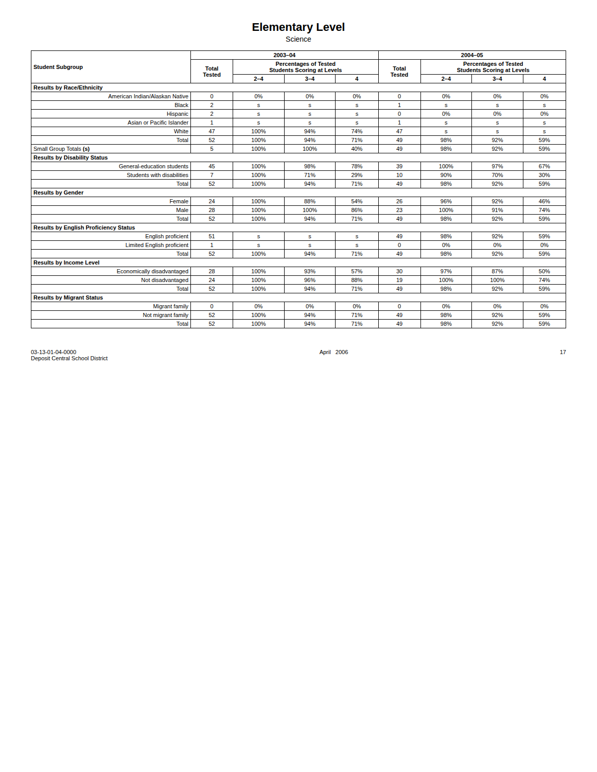Elementary Level
Science
| Student Subgroup | 2003–04 | 2004–05 |
| --- | --- | --- |
| Total Tested | Percentages of Tested Students Scoring at Levels | Total Tested | Percentages of Tested Students Scoring at Levels |
| 2–4 | 3–4 | 4 | 2–4 | 3–4 | 4 |
| Results by Race/Ethnicity |
| American Indian/Alaskan Native | 0 | 0% | 0% | 0% | 0 | 0% | 0% | 0% |
| Black | 2 | s | s | s | 1 | s | s | s |
| Hispanic | 2 | s | s | s | 0 | 0% | 0% | 0% |
| Asian or Pacific Islander | 1 | s | s | s | 1 | s | s | s |
| White | 47 | 100% | 94% | 74% | 47 | s | s | s |
| Total | 52 | 100% | 94% | 71% | 49 | 98% | 92% | 59% |
| Small Group Totals (s) | 5 | 100% | 100% | 40% | 49 | 98% | 92% | 59% |
| Results by Disability Status |
| General-education students | 45 | 100% | 98% | 78% | 39 | 100% | 97% | 67% |
| Students with disabilities | 7 | 100% | 71% | 29% | 10 | 90% | 70% | 30% |
| Total | 52 | 100% | 94% | 71% | 49 | 98% | 92% | 59% |
| Results by Gender |
| Female | 24 | 100% | 88% | 54% | 26 | 96% | 92% | 46% |
| Male | 28 | 100% | 100% | 86% | 23 | 100% | 91% | 74% |
| Total | 52 | 100% | 94% | 71% | 49 | 98% | 92% | 59% |
| Results by English Proficiency Status |
| English proficient | 51 | s | s | s | 49 | 98% | 92% | 59% |
| Limited English proficient | 1 | s | s | s | 0 | 0% | 0% | 0% |
| Total | 52 | 100% | 94% | 71% | 49 | 98% | 92% | 59% |
| Results by Income Level |
| Economically disadvantaged | 28 | 100% | 93% | 57% | 30 | 97% | 87% | 50% |
| Not disadvantaged | 24 | 100% | 96% | 88% | 19 | 100% | 100% | 74% |
| Total | 52 | 100% | 94% | 71% | 49 | 98% | 92% | 59% |
| Results by Migrant Status |
| Migrant family | 0 | 0% | 0% | 0% | 0 | 0% | 0% | 0% |
| Not migrant family | 52 | 100% | 94% | 71% | 49 | 98% | 92% | 59% |
| Total | 52 | 100% | 94% | 71% | 49 | 98% | 92% | 59% |
03-13-01-04-0000 Deposit Central School District
April 2006
17